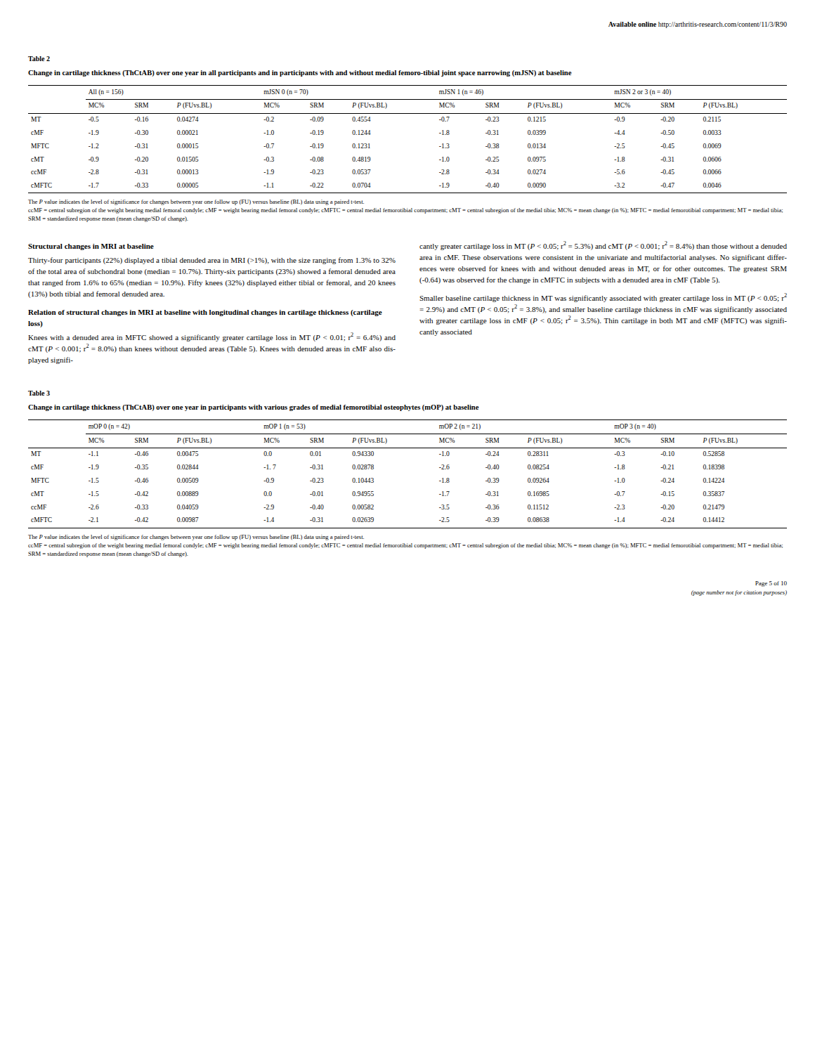Available online http://arthritis-research.com/content/11/3/R90
Table 2
Change in cartilage thickness (ThCtAB) over one year in all participants and in participants with and without medial femoro-tibial joint space narrowing (mJSN) at baseline
| | All (n = 156) | mJSN 0 (n = 70) | mJSN 1 (n = 46) | mJSN 2 or 3 (n = 40) |
| --- | --- | --- | --- | --- |
| | MC% | SRM | P (FUvs.BL) | MC% | SRM | P (FUvs.BL) | MC% | SRM | P (FUvs.BL) | MC% | SRM | P (FUvs.BL) |
| MT | -0.5 | -0.16 | 0.04274 | -0.2 | -0.09 | 0.4554 | -0.7 | -0.23 | 0.1215 | -0.9 | -0.20 | 0.2115 |
| cMF | -1.9 | -0.30 | 0.00021 | -1.0 | -0.19 | 0.1244 | -1.8 | -0.31 | 0.0399 | -4.4 | -0.50 | 0.0033 |
| MFTC | -1.2 | -0.31 | 0.00015 | -0.7 | -0.19 | 0.1231 | -1.3 | -0.38 | 0.0134 | -2.5 | -0.45 | 0.0069 |
| cMT | -0.9 | -0.20 | 0.01505 | -0.3 | -0.08 | 0.4819 | -1.0 | -0.25 | 0.0975 | -1.8 | -0.31 | 0.0606 |
| ccMF | -2.8 | -0.31 | 0.00013 | -1.9 | -0.23 | 0.0537 | -2.8 | -0.34 | 0.0274 | -5.6 | -0.45 | 0.0066 |
| cMFTC | -1.7 | -0.33 | 0.00005 | -1.1 | -0.22 | 0.0704 | -1.9 | -0.40 | 0.0090 | -3.2 | -0.47 | 0.0046 |
The P value indicates the level of significance for changes between year one follow up (FU) versus baseline (BL) data using a paired t-test.
ccMF = central subregion of the weight bearing medial femoral condyle; cMF = weight bearing medial femoral condyle; cMFTC = central medial femorotibial compartment; cMT = central subregion of the medial tibia; MC% = mean change (in %); MFTC = medial femorotibial compartment; MT = medial tibia; SRM = standardized response mean (mean change/SD of change).
Structural changes in MRI at baseline
Thirty-four participants (22%) displayed a tibial denuded area in MRI (>1%), with the size ranging from 1.3% to 32% of the total area of subchondral bone (median = 10.7%). Thirty-six participants (23%) showed a femoral denuded area that ranged from 1.6% to 65% (median = 10.9%). Fifty knees (32%) displayed either tibial or femoral, and 20 knees (13%) both tibial and femoral denuded area.
Relation of structural changes in MRI at baseline with longitudinal changes in cartilage thickness (cartilage loss)
Knees with a denuded area in MFTC showed a significantly greater cartilage loss in MT (P < 0.01; r2 = 6.4%) and cMT (P < 0.001; r2 = 8.0%) than knees without denuded areas (Table 5). Knees with denuded areas in cMF also displayed signifi-
cantly greater cartilage loss in MT (P < 0.05; r2 = 5.3%) and cMT (P < 0.001; r2 = 8.4%) than those without a denuded area in cMF. These observations were consistent in the univariate and multifactorial analyses. No significant differences were observed for knees with and without denuded areas in MT, or for other outcomes. The greatest SRM (-0.64) was observed for the change in cMFTC in subjects with a denuded area in cMF (Table 5).
Smaller baseline cartilage thickness in MT was significantly associated with greater cartilage loss in MT (P < 0.05; r2 = 2.9%) and cMT (P < 0.05; r2 = 3.8%), and smaller baseline cartilage thickness in cMF was significantly associated with greater cartilage loss in cMF (P < 0.05; r2 = 3.5%). Thin cartilage in both MT and cMF (MFTC) was significantly associated
Table 3
Change in cartilage thickness (ThCtAB) over one year in participants with various grades of medial femorotibial osteophytes (mOP) at baseline
| | mOP 0 (n = 42) | mOP 1 (n = 53) | mOP 2 (n = 21) | mOP 3 (n = 40) |
| --- | --- | --- | --- | --- |
| | MC% | SRM | P (FUvs.BL) | MC% | SRM | P (FUvs.BL) | MC% | SRM | P (FUvs.BL) | MC% | SRM | P (FUvs.BL) |
| MT | -1.1 | -0.46 | 0.00475 | 0.0 | 0.01 | 0.94330 | -1.0 | -0.24 | 0.28311 | -0.3 | -0.10 | 0.52858 |
| cMF | -1.9 | -0.35 | 0.02844 | -1. 7 | -0.31 | 0.02878 | -2.6 | -0.40 | 0.08254 | -1.8 | -0.21 | 0.18398 |
| MFTC | -1.5 | -0.46 | 0.00509 | -0.9 | -0.23 | 0.10443 | -1.8 | -0.39 | 0.09264 | -1.0 | -0.24 | 0.14224 |
| cMT | -1.5 | -0.42 | 0.00889 | 0.0 | -0.01 | 0.94955 | -1.7 | -0.31 | 0.16985 | -0.7 | -0.15 | 0.35837 |
| ccMF | -2.6 | -0.33 | 0.04059 | -2.9 | -0.40 | 0.00582 | -3.5 | -0.36 | 0.11512 | -2.3 | -0.20 | 0.21479 |
| cMFTC | -2.1 | -0.42 | 0.00987 | -1.4 | -0.31 | 0.02639 | -2.5 | -0.39 | 0.08638 | -1.4 | -0.24 | 0.14412 |
The P value indicates the level of significance for changes between year one follow up (FU) versus baseline (BL) data using a paired t-test.
ccMF = central subregion of the weight bearing medial femoral condyle; cMF = weight bearing medial femoral condyle; cMFTC = central medial femorotibial compartment; cMT = central subregion of the medial tibia; MC% = mean change (in %); MFTC = medial femorotibial compartment; MT = medial tibia; SRM = standardized response mean (mean change/SD of change).
Page 5 of 10 (page number not for citation purposes)